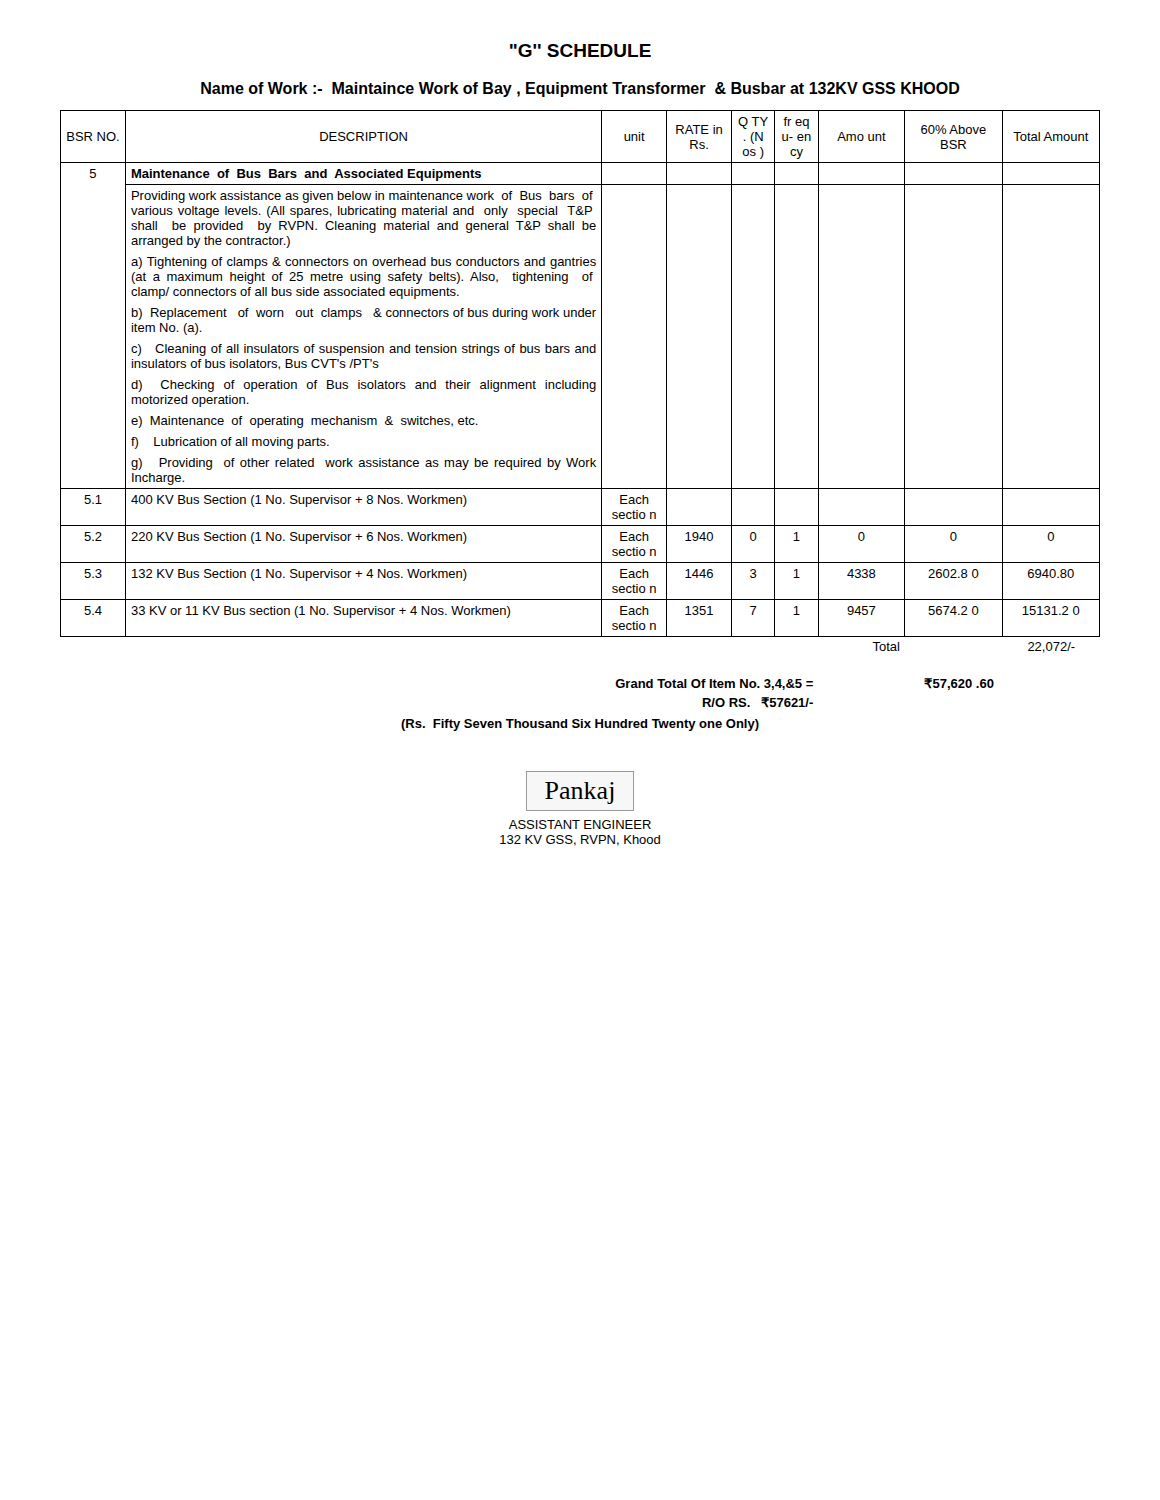"G'' SCHEDULE
Name of Work :- Maintaince Work of Bay , Equipment Transformer & Busbar at 132KV GSS KHOOD
| BSR NO. | DESCRIPTION | unit | RATE in Rs. | Q TY . (N os ) | fr eq u- en cy | Amo unt | 60% Above BSR | Total Amount |
| --- | --- | --- | --- | --- | --- | --- | --- | --- |
| 5 | Maintenance of Bus Bars and Associated Equipments | | | | | | | |
| Providing work assistance as given below in maintenance work of Bus bars of various voltage levels. (All spares, lubricating material and only special T&P shall be provided by RVPN. Cleaning material and general T&P shall be arranged by the contractor.) a) Tightening of clamps & connectors on overhead bus conductors and gantries (at a maximum height of 25 metre using safety belts). Also, tightening of clamp/ connectors of all bus side associated equipments. b) Replacement of worn out clamps & connectors of bus during work under item No. (a). c) Cleaning of all insulators of suspension and tension strings of bus bars and insulators of bus isolators, Bus CVT's /PT's d) Checking of operation of Bus isolators and their alignment including motorized operation. e) Maintenance of operating mechanism & switches, etc. f) Lubrication of all moving parts. g) Providing of other related work assistance as may be required by Work Incharge. | | | | | | | |
| 5.1 | 400 KV Bus Section (1 No. Supervisor + 8 Nos. Workmen) | Each sectio n | | | | | | |
| 5.2 | 220 KV Bus Section (1 No. Supervisor + 6 Nos. Workmen) | Each sectio n | 1940 | 0 | 1 | 0 | 0 | 0 |
| 5.3 | 132 KV Bus Section (1 No. Supervisor + 4 Nos. Workmen) | Each sectio n | 1446 | 3 | 1 | 4338 | 2602.8 0 | 6940.80 |
| 5.4 | 33 KV or 11 KV Bus section (1 No. Supervisor + 4 Nos. Workmen) | Each sectio n | 1351 | 7 | 1 | 9457 | 5674.2 0 | 15131.2 0 |
| Total | | 22,072/- |
| Grand Total Of Item No. 3,4,&5 = | ₹57,620 .60 |
| R/O RS. ₹57621/- | |
(Rs. Fifty Seven Thousand Six Hundred Twenty one Only)
Pankaj
ASSISTANT ENGINEER
132 KV GSS, RVPN, Khood